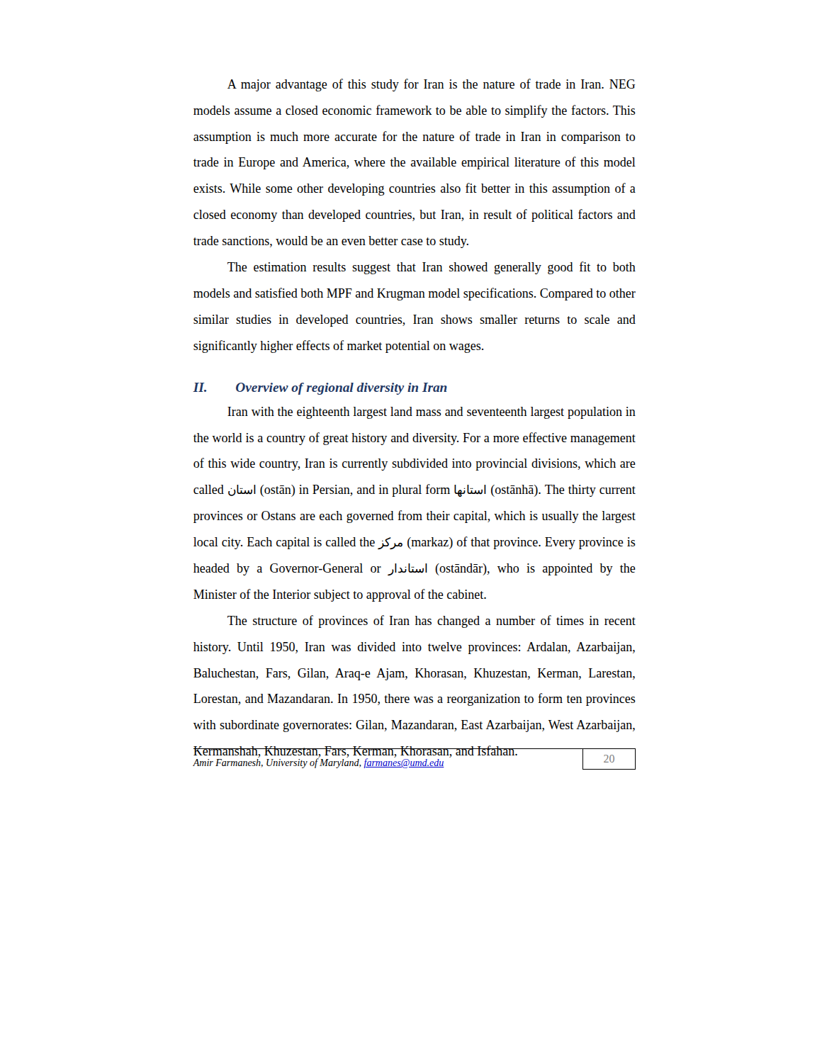A major advantage of this study for Iran is the nature of trade in Iran. NEG models assume a closed economic framework to be able to simplify the factors. This assumption is much more accurate for the nature of trade in Iran in comparison to trade in Europe and America, where the available empirical literature of this model exists. While some other developing countries also fit better in this assumption of a closed economy than developed countries, but Iran, in result of political factors and trade sanctions, would be an even better case to study.
The estimation results suggest that Iran showed generally good fit to both models and satisfied both MPF and Krugman model specifications. Compared to other similar studies in developed countries, Iran shows smaller returns to scale and significantly higher effects of market potential on wages.
II. Overview of regional diversity in Iran
Iran with the eighteenth largest land mass and seventeenth largest population in the world is a country of great history and diversity. For a more effective management of this wide country, Iran is currently subdivided into provincial divisions, which are called استان (ostān) in Persian, and in plural form استانها (ostānhā). The thirty current provinces or Ostans are each governed from their capital, which is usually the largest local city. Each capital is called the مرکز (markaz) of that province. Every province is headed by a Governor-General or استاندار (ostāndār), who is appointed by the Minister of the Interior subject to approval of the cabinet.
The structure of provinces of Iran has changed a number of times in recent history. Until 1950, Iran was divided into twelve provinces: Ardalan, Azarbaijan, Baluchestan, Fars, Gilan, Araq-e Ajam, Khorasan, Khuzestan, Kerman, Larestan, Lorestan, and Mazandaran. In 1950, there was a reorganization to form ten provinces with subordinate governorates: Gilan, Mazandaran, East Azarbaijan, West Azarbaijan, Kermanshah, Khuzestan, Fars, Kerman, Khorasan, and Isfahan.
Amir Farmanesh, University of Maryland, farmanes@umd.edu
20